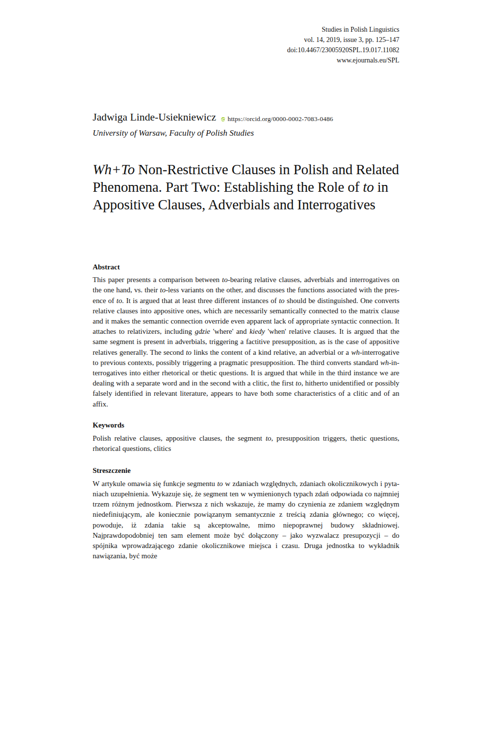Studies in Polish Linguistics vol. 14, 2019, issue 3, pp. 125–147 doi:10.4467/23005920SPL.19.017.11082 www.ejournals.eu/SPL
Jadwiga Linde-Usiekniewicz iDhttps://orcid.org/0000-0002-7083-0486
University of Warsaw, Faculty of Polish Studies
Wh+To Non-Restrictive Clauses in Polish and Related Phenomena. Part Two: Establishing the Role of to in Appositive Clauses, Adverbials and Interrogatives
Abstract
This paper presents a comparison between to-bearing relative clauses, adverbials and interrogatives on the one hand, vs. their to-less variants on the other, and discusses the functions associated with the presence of to. It is argued that at least three different instances of to should be distinguished. One converts relative clauses into appositive ones, which are necessarily semantically connected to the matrix clause and it makes the semantic connection override even apparent lack of appropriate syntactic connection. It attaches to relativizers, including gdzie 'where' and kiedy 'when' relative clauses. It is argued that the same segment is present in adverbials, triggering a factitive presupposition, as is the case of appositive relatives generally. The second to links the content of a kind relative, an adverbial or a wh-interrogative to previous contexts, possibly triggering a pragmatic presupposition. The third converts standard wh-interrogatives into either rhetorical or thetic questions. It is argued that while in the third instance we are dealing with a separate word and in the second with a clitic, the first to, hitherto unidentified or possibly falsely identified in relevant literature, appears to have both some characteristics of a clitic and of an affix.
Keywords
Polish relative clauses, appositive clauses, the segment to, presupposition triggers, thetic questions, rhetorical questions, clitics
Streszczenie
W artykule omawia się funkcje segmentu to w zdaniach względnych, zdaniach okolicznikowych i pytaniach uzupełnienia. Wykazuje się, że segment ten w wymienionych typach zdań odpowiada co najmniej trzem różnym jednostkom. Pierwsza z nich wskazuje, że mamy do czynienia ze zdaniem względnym niedefiniującym, ale koniecznie powiązanym semantycznie z treścią zdania głównego; co więcej, powoduje, iż zdania takie są akceptowalne, mimo niepoprawnej budowy składniowej. Najprawdopodobniej ten sam element może być dołączony – jako wyzwalacz presupozycji – do spójnika wprowadzającego zdanie okolicznikowe miejsca i czasu. Druga jednostka to wykładnik nawiązania, być może